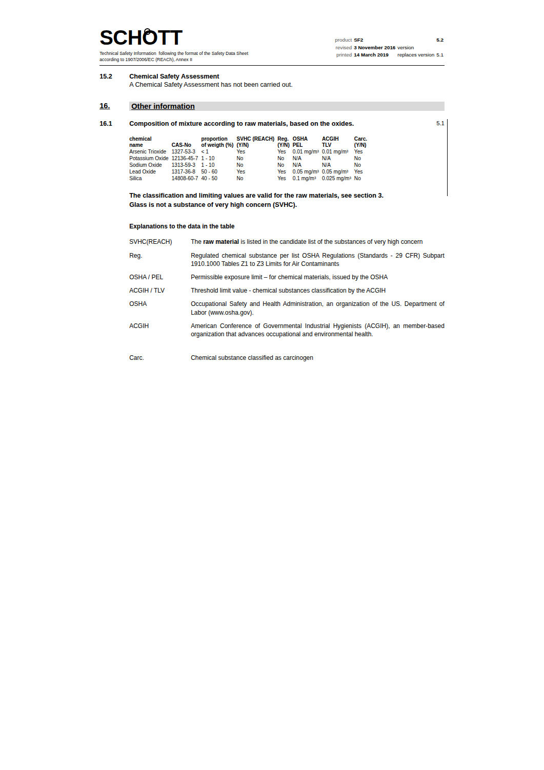SCHOTT
Technical Safety Information following the format of the Safety Data Sheet
according to 1907/2006/EC (REACh), Annex II
| product | SF2 | | 5.2 |
| revised | 3 November 2016 | version | |
| printed | 14 March 2019 | replaces version | 5.1 |
15.2
Chemical Safety Assessment
A Chemical Safety Assessment has not been carried out.
16.
Other information
16.1
Composition of mixture according to raw materials, based on the oxides.
5.1
| chemical | | proportion | SVHC (REACH) | Reg. | OSHA | ACGIH | Carc. |
| --- | --- | --- | --- | --- | --- | --- | --- |
| name | CAS-No | of weigth (%) | (Y/N) | (Y/N) | PEL | TLV | (Y/N) |
| Arsenic Trioxide | 1327-53-3 | < 1 | Yes | Yes | 0.01 mg/m³ | 0.01 mg/m³ | Yes |
| Potassium Oxide | 12136-45-7 | 1 - 10 | No | No | N/A | N/A | No |
| Sodium Oxide | 1313-59-3 | 1 - 10 | No | No | N/A | N/A | No |
| Lead Oxide | 1317-36-8 | 50 - 60 | Yes | Yes | 0.05 mg/m³ | 0.05 mg/m³ | Yes |
| Silica | 14808-60-7 | 40 - 50 | No | Yes | 0.1 mg/m³ | 0.025 mg/m³ | No |
The classification and limiting values are valid for the raw materials, see section 3.
Glass is not a substance of very high concern (SVHC).
Explanations to the data in the table
| SVHC(REACH) | The raw material is listed in the candidate list of the substances of very high concern |
| Reg. | Regulated chemical substance per list OSHA Regulations (Standards - 29 CFR) Subpart 1910.1000 Tables Z1 to Z3 Limits for Air Contaminants |
| OSHA / PEL | Permissible exposure limit – for chemical materials, issued by the OSHA |
| ACGIH / TLV | Threshold limit value - chemical substances classification by the ACGIH |
| OSHA | Occupational Safety and Health Administration, an organization of the US. Department of Labor (www.osha.gov). |
| ACGIH | American Conference of Governmental Industrial Hygienists (ACGIH), an member-based organization that advances occupational and environmental health. |
| Carc. | Chemical substance classified as carcinogen |